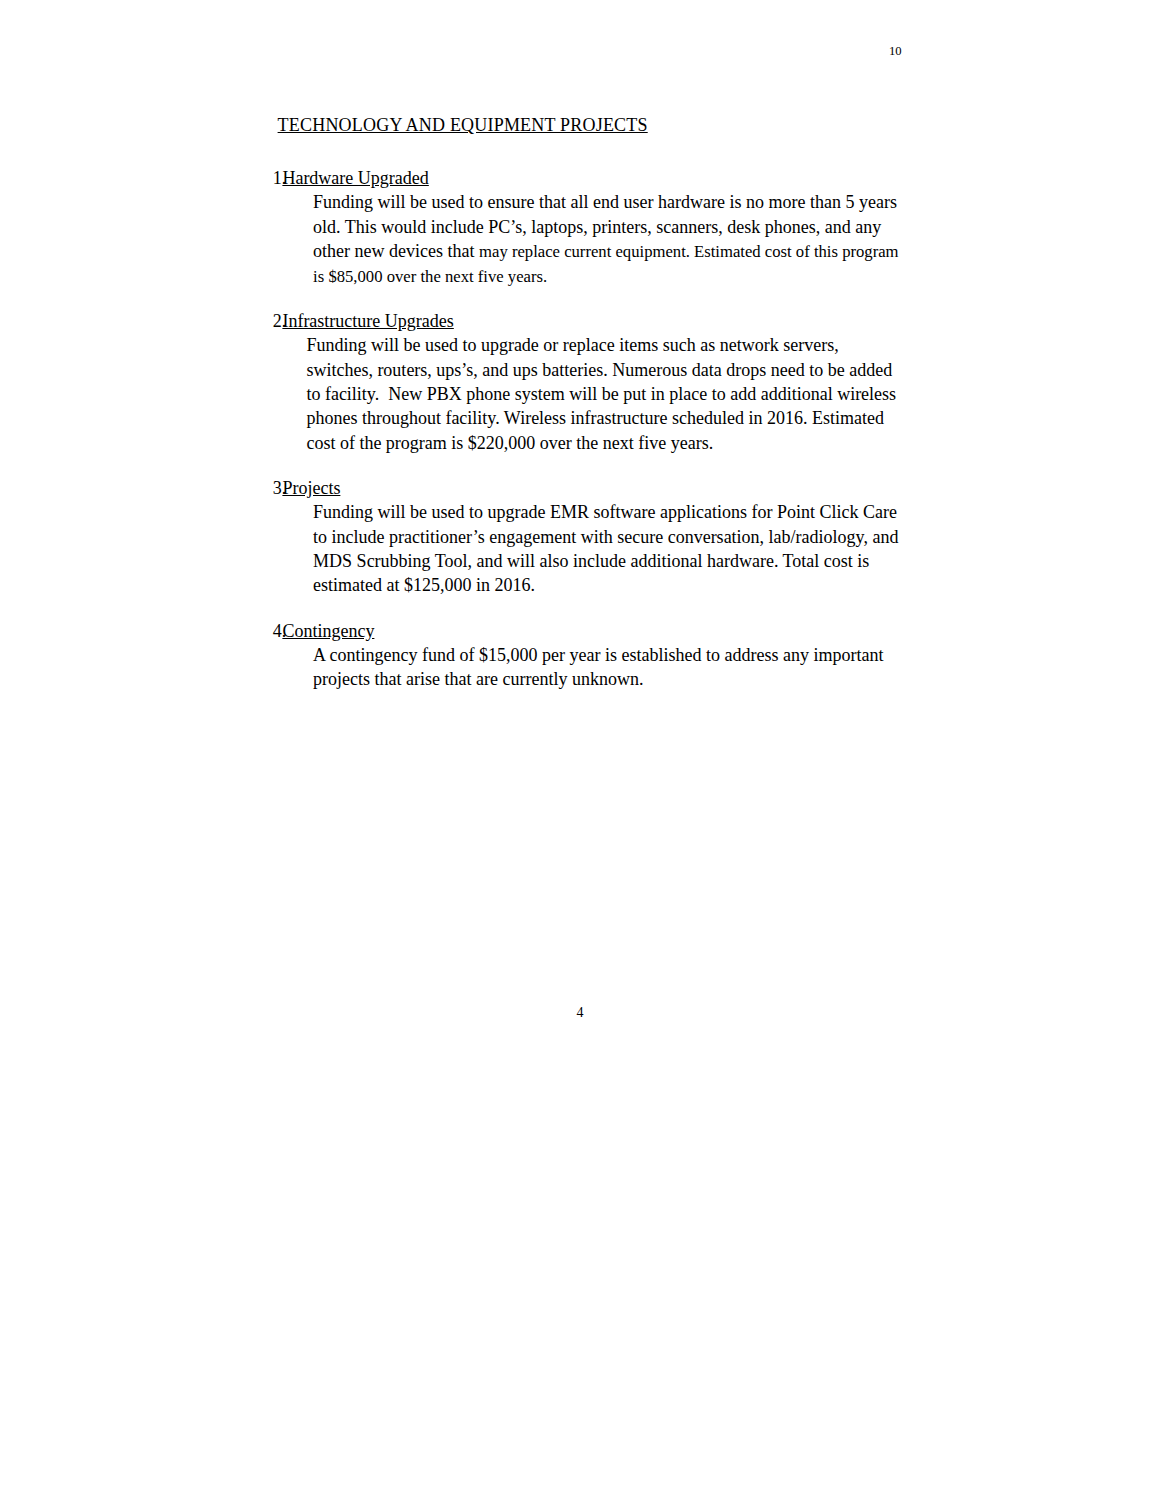10
TECHNOLOGY AND EQUIPMENT PROJECTS
1. Hardware Upgraded
Funding will be used to ensure that all end user hardware is no more than 5 years old. This would include PC’s, laptops, printers, scanners, desk phones, and any other new devices that may replace current equipment. Estimated cost of this program is $85,000 over the next five years.
2. Infrastructure Upgrades
Funding will be used to upgrade or replace items such as network servers, switches, routers, ups’s, and ups batteries. Numerous data drops need to be added to facility. New PBX phone system will be put in place to add additional wireless phones throughout facility. Wireless infrastructure scheduled in 2016. Estimated cost of the program is $220,000 over the next five years.
3. Projects
Funding will be used to upgrade EMR software applications for Point Click Care to include practitioner’s engagement with secure conversation, lab/radiology, and MDS Scrubbing Tool, and will also include additional hardware. Total cost is estimated at $125,000 in 2016.
4. Contingency
A contingency fund of $15,000 per year is established to address any important projects that arise that are currently unknown.
4